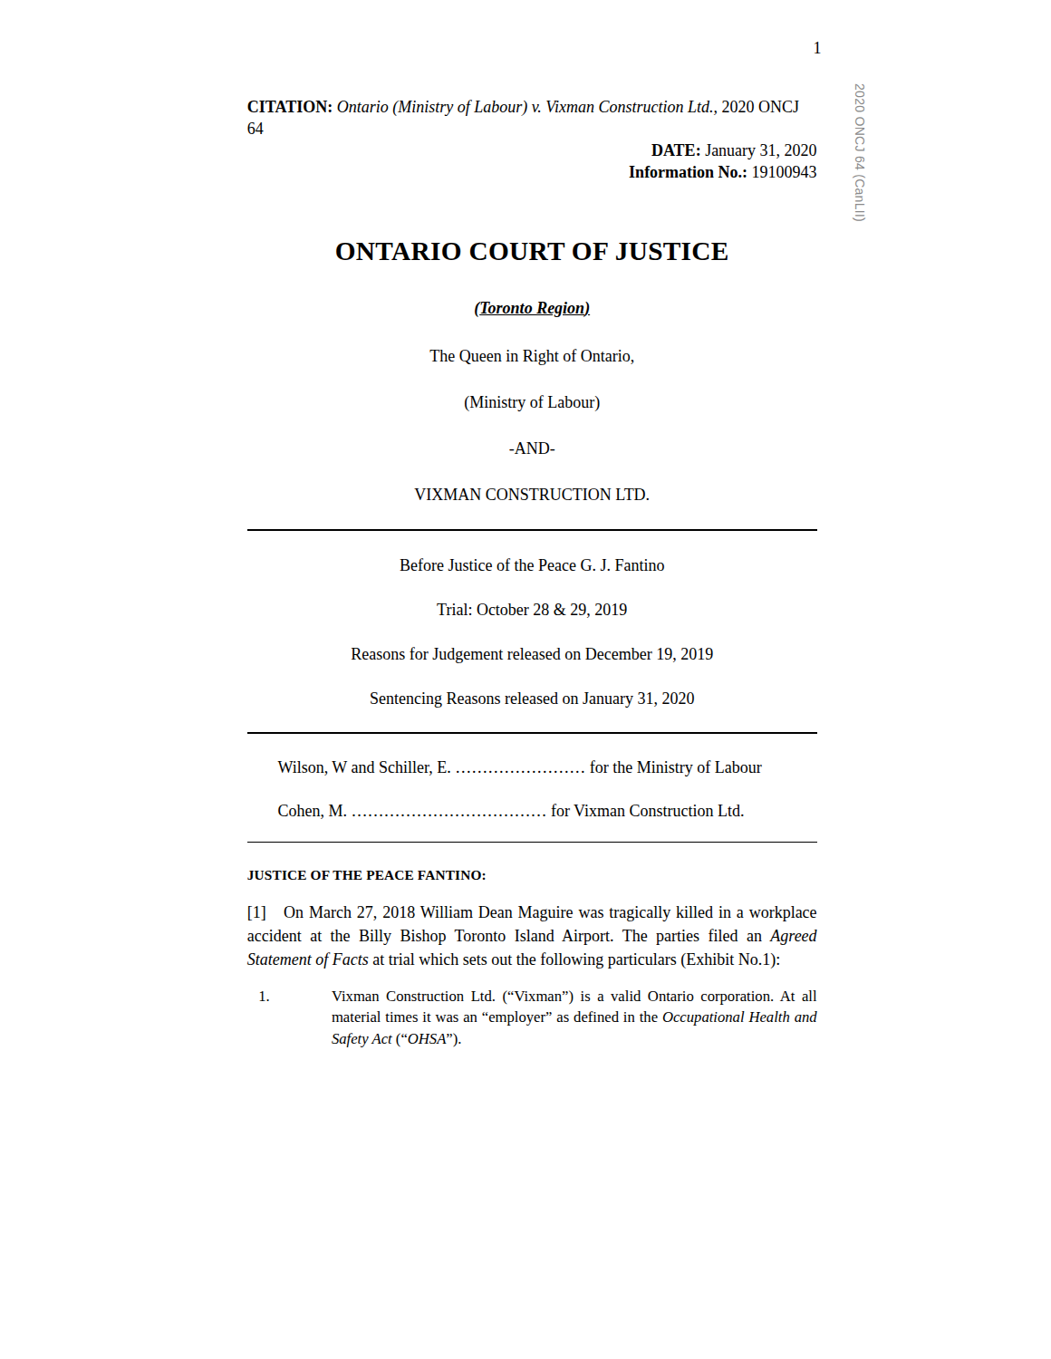1
2020 ONCJ 64 (CanLII)
CITATION: Ontario (Ministry of Labour) v. Vixman Construction Ltd., 2020 ONCJ 64
DATE: January 31, 2020
Information No.: 19100943
ONTARIO COURT OF JUSTICE
(Toronto Region)
The Queen in Right of Ontario,
(Ministry of Labour)
-AND-
VIXMAN CONSTRUCTION LTD.
Before Justice of the Peace G. J. Fantino
Trial: October 28 & 29, 2019
Reasons for Judgement released on December 19, 2019
Sentencing Reasons released on January 31, 2020
Wilson, W and Schiller, E. …………………… for the Ministry of Labour
Cohen, M. ……………………………… for Vixman Construction Ltd.
JUSTICE OF THE PEACE FANTINO:
[1] On March 27, 2018 William Dean Maguire was tragically killed in a workplace accident at the Billy Bishop Toronto Island Airport. The parties filed an Agreed Statement of Facts at trial which sets out the following particulars (Exhibit No.1):
1. Vixman Construction Ltd. (“Vixman”) is a valid Ontario corporation. At all material times it was an “employer” as defined in the Occupational Health and Safety Act (“OHSA”).